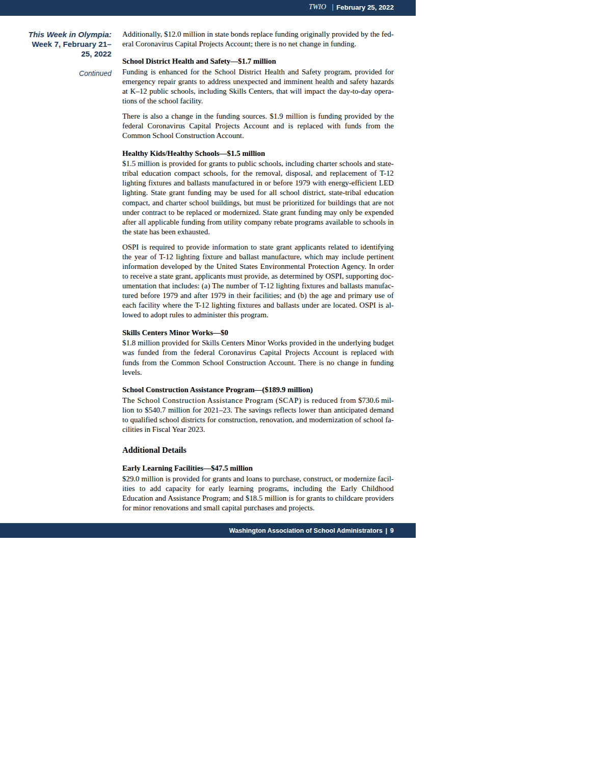TWIO|February 25, 2022
This Week in Olympia:
Week 7, February 21–25, 2022
Continued
Additionally, $12.0 million in state bonds replace funding originally provided by the federal Coronavirus Capital Projects Account; there is no net change in funding.
School District Health and Safety—$1.7 million
Funding is enhanced for the School District Health and Safety program, provided for emergency repair grants to address unexpected and imminent health and safety hazards at K–12 public schools, including Skills Centers, that will impact the day-to-day operations of the school facility.
There is also a change in the funding sources. $1.9 million is funding provided by the federal Coronavirus Capital Projects Account and is replaced with funds from the Common School Construction Account.
Healthy Kids/Healthy Schools—$1.5 million
$1.5 million is provided for grants to public schools, including charter schools and state-tribal education compact schools, for the removal, disposal, and replacement of T-12 lighting fixtures and ballasts manufactured in or before 1979 with energy-efficient LED lighting. State grant funding may be used for all school district, state-tribal education compact, and charter school buildings, but must be prioritized for buildings that are not under contract to be replaced or modernized. State grant funding may only be expended after all applicable funding from utility company rebate programs available to schools in the state has been exhausted.
OSPI is required to provide information to state grant applicants related to identifying the year of T-12 lighting fixture and ballast manufacture, which may include pertinent information developed by the United States Environmental Protection Agency. In order to receive a state grant, applicants must provide, as determined by OSPI, supporting documentation that includes: (a) The number of T-12 lighting fixtures and ballasts manufactured before 1979 and after 1979 in their facilities; and (b) the age and primary use of each facility where the T-12 lighting fixtures and ballasts under are located. OSPI is allowed to adopt rules to administer this program.
Skills Centers Minor Works—$0
$1.8 million provided for Skills Centers Minor Works provided in the underlying budget was funded from the federal Coronavirus Capital Projects Account is replaced with funds from the Common School Construction Account. There is no change in funding levels.
School Construction Assistance Program—($189.9 million)
The School Construction Assistance Program (SCAP) is reduced from $730.6 million to $540.7 million for 2021–23. The savings reflects lower than anticipated demand to qualified school districts for construction, renovation, and modernization of school facilities in Fiscal Year 2023.
Additional Details
Early Learning Facilities—$47.5 million
$29.0 million is provided for grants and loans to purchase, construct, or modernize facilities to add capacity for early learning programs, including the Early Childhood Education and Assistance Program; and $18.5 million is for grants to childcare providers for minor renovations and small capital purchases and projects.
Washington Association of School Administrators|9